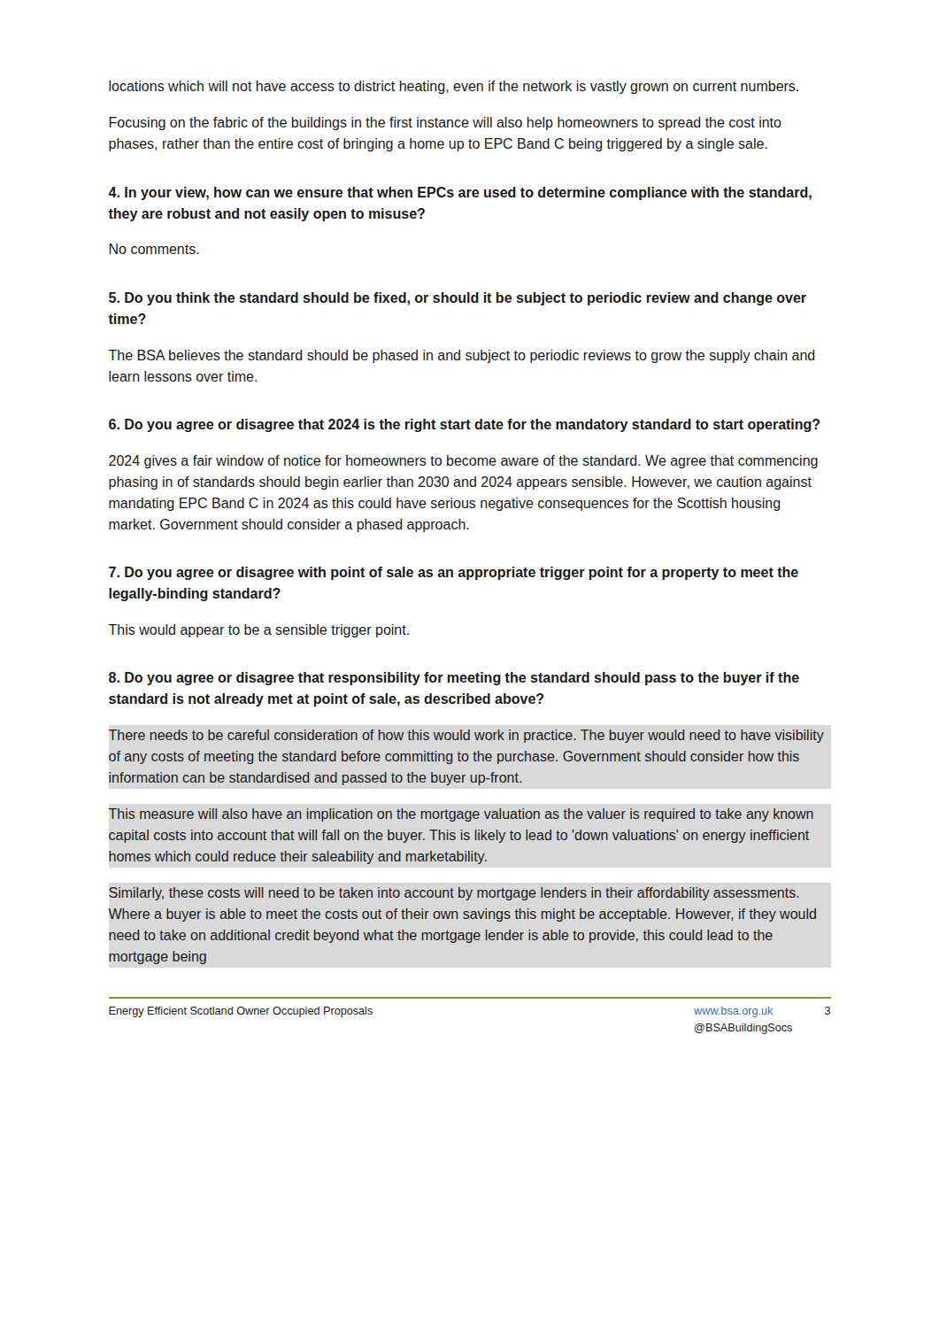locations which will not have access to district heating, even if the network is vastly grown on current numbers.
Focusing on the fabric of the buildings in the first instance will also help homeowners to spread the cost into phases, rather than the entire cost of bringing a home up to EPC Band C being triggered by a single sale.
4. In your view, how can we ensure that when EPCs are used to determine compliance with the standard, they are robust and not easily open to misuse?
No comments.
5. Do you think the standard should be fixed, or should it be subject to periodic review and change over time?
The BSA believes the standard should be phased in and subject to periodic reviews to grow the supply chain and learn lessons over time.
6. Do you agree or disagree that 2024 is the right start date for the mandatory standard to start operating?
2024 gives a fair window of notice for homeowners to become aware of the standard. We agree that commencing phasing in of standards should begin earlier than 2030 and 2024 appears sensible. However, we caution against mandating EPC Band C in 2024 as this could have serious negative consequences for the Scottish housing market. Government should consider a phased approach.
7. Do you agree or disagree with point of sale as an appropriate trigger point for a property to meet the legally-binding standard?
This would appear to be a sensible trigger point.
8. Do you agree or disagree that responsibility for meeting the standard should pass to the buyer if the standard is not already met at point of sale, as described above?
There needs to be careful consideration of how this would work in practice. The buyer would need to have visibility of any costs of meeting the standard before committing to the purchase. Government should consider how this information can be standardised and passed to the buyer up-front.
This measure will also have an implication on the mortgage valuation as the valuer is required to take any known capital costs into account that will fall on the buyer. This is likely to lead to 'down valuations' on energy inefficient homes which could reduce their saleability and marketability.
Similarly, these costs will need to be taken into account by mortgage lenders in their affordability assessments. Where a buyer is able to meet the costs out of their own savings this might be acceptable. However, if they would need to take on additional credit beyond what the mortgage lender is able to provide, this could lead to the mortgage being
Energy Efficient Scotland Owner Occupied Proposals www.bsa.org.uk
@BSABuildingSocs 3